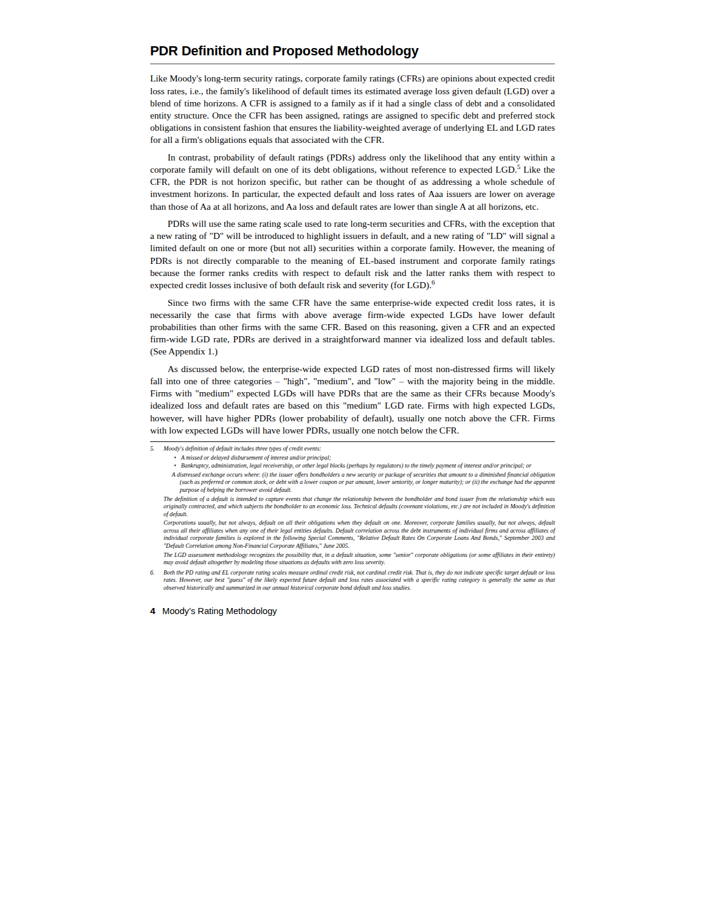PDR Definition and Proposed Methodology
Like Moody's long-term security ratings, corporate family ratings (CFRs) are opinions about expected credit loss rates, i.e., the family's likelihood of default times its estimated average loss given default (LGD) over a blend of time horizons. A CFR is assigned to a family as if it had a single class of debt and a consolidated entity structure. Once the CFR has been assigned, ratings are assigned to specific debt and preferred stock obligations in consistent fashion that ensures the liability-weighted average of underlying EL and LGD rates for all a firm's obligations equals that associated with the CFR.
In contrast, probability of default ratings (PDRs) address only the likelihood that any entity within a corporate family will default on one of its debt obligations, without reference to expected LGD.5 Like the CFR, the PDR is not horizon specific, but rather can be thought of as addressing a whole schedule of investment horizons. In particular, the expected default and loss rates of Aaa issuers are lower on average than those of Aa at all horizons, and Aa loss and default rates are lower than single A at all horizons, etc.
PDRs will use the same rating scale used to rate long-term securities and CFRs, with the exception that a new rating of "D" will be introduced to highlight issuers in default, and a new rating of "LD" will signal a limited default on one or more (but not all) securities within a corporate family. However, the meaning of PDRs is not directly comparable to the meaning of EL-based instrument and corporate family ratings because the former ranks credits with respect to default risk and the latter ranks them with respect to expected credit losses inclusive of both default risk and severity (for LGD).6
Since two firms with the same CFR have the same enterprise-wide expected credit loss rates, it is necessarily the case that firms with above average firm-wide expected LGDs have lower default probabilities than other firms with the same CFR. Based on this reasoning, given a CFR and an expected firm-wide LGD rate, PDRs are derived in a straightforward manner via idealized loss and default tables. (See Appendix 1.)
As discussed below, the enterprise-wide expected LGD rates of most non-distressed firms will likely fall into one of three categories – "high", "medium", and "low" – with the majority being in the middle. Firms with "medium" expected LGDs will have PDRs that are the same as their CFRs because Moody's idealized loss and default rates are based on this "medium" LGD rate. Firms with high expected LGDs, however, will have higher PDRs (lower probability of default), usually one notch above the CFR. Firms with low expected LGDs will have lower PDRs, usually one notch below the CFR.
5.
Moody's definition of default includes three types of credit events:
A missed or delayed disbursement of interest and/or principal;
Bankruptcy, administration, legal receivership, or other legal blocks (perhaps by regulators) to the timely payment of interest and/or principal; or
A distressed exchange occurs where: (i) the issuer offers bondholders a new security or package of securities that amount to a diminished financial obligation (such as preferred or common stock, or debt with a lower coupon or par amount, lower seniority, or longer maturity); or (ii) the exchange had the apparent purpose of helping the borrower avoid default.
The definition of a default is intended to capture events that change the relationship between the bondholder and bond issuer from the relationship which was originally contracted, and which subjects the bondholder to an economic loss. Technical defaults (covenant violations, etc.) are not included in Moody's definition of default.
Corporations usually, but not always, default on all their obligations when they default on one. Moreover, corporate families usually, but not always, default across all their affiliates when any one of their legal entities defaults. Default correlation across the debt instruments of individual firms and across affiliates of individual corporate families is explored in the following Special Comments, "Relative Default Rates On Corporate Loans And Bonds," September 2003 and "Default Correlation among Non-Financial Corporate Affiliates," June 2005.
The LGD assessment methodology recognizes the possibility that, in a default situation, some "senior" corporate obligations (or some affiliates in their entirety) may avoid default altogether by modeling those situations as defaults with zero loss severity.
6.
Both the PD rating and EL corporate rating scales measure ordinal credit risk, not cardinal credit risk. That is, they do not indicate specific target default or loss rates. However, our best "guess" of the likely expected future default and loss rates associated with a specific rating category is generally the same as that observed historically and summarized in our annual historical corporate bond default and loss studies.
4 Moody’s Rating Methodology